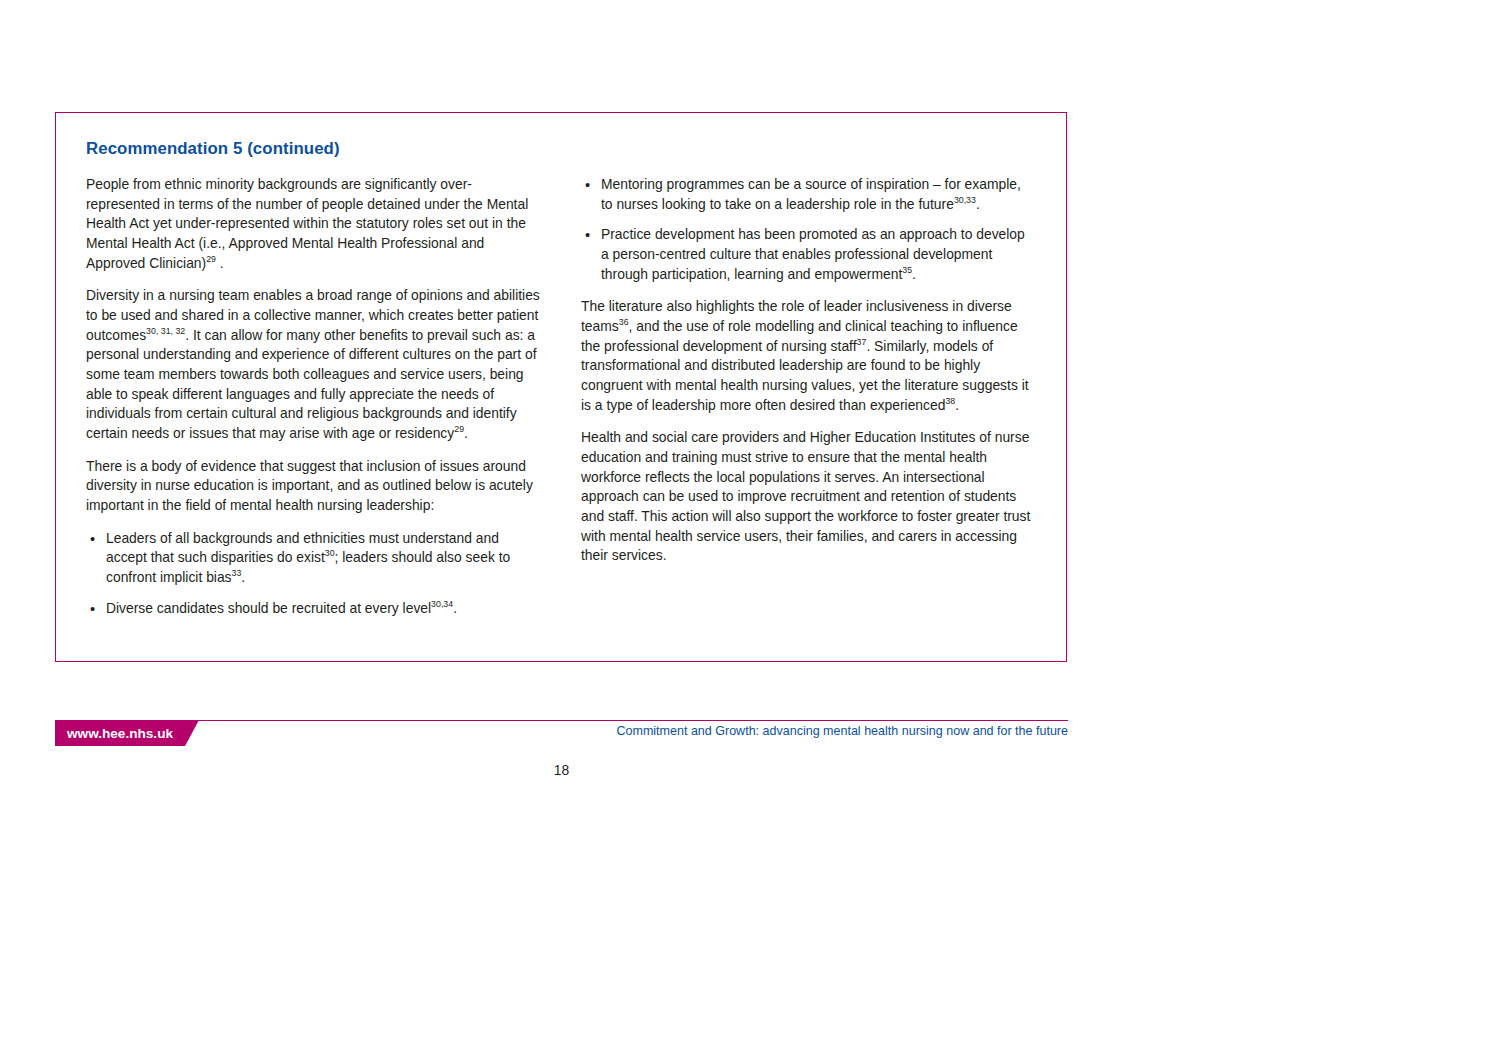Recommendation 5 (continued)
People from ethnic minority backgrounds are significantly over-represented in terms of the number of people detained under the Mental Health Act yet under-represented within the statutory roles set out in the Mental Health Act (i.e., Approved Mental Health Professional and Approved Clinician)29 .
Diversity in a nursing team enables a broad range of opinions and abilities to be used and shared in a collective manner, which creates better patient outcomes30, 31, 32. It can allow for many other benefits to prevail such as: a personal understanding and experience of different cultures on the part of some team members towards both colleagues and service users, being able to speak different languages and fully appreciate the needs of individuals from certain cultural and religious backgrounds and identify certain needs or issues that may arise with age or residency29.
There is a body of evidence that suggest that inclusion of issues around diversity in nurse education is important, and as outlined below is acutely important in the field of mental health nursing leadership:
Leaders of all backgrounds and ethnicities must understand and accept that such disparities do exist30; leaders should also seek to confront implicit bias33.
Diverse candidates should be recruited at every level30,34.
Mentoring programmes can be a source of inspiration – for example, to nurses looking to take on a leadership role in the future30,33.
Practice development has been promoted as an approach to develop a person-centred culture that enables professional development through participation, learning and empowerment35.
The literature also highlights the role of leader inclusiveness in diverse teams36, and the use of role modelling and clinical teaching to influence the professional development of nursing staff37. Similarly, models of transformational and distributed leadership are found to be highly congruent with mental health nursing values, yet the literature suggests it is a type of leadership more often desired than experienced38.
Health and social care providers and Higher Education Institutes of nurse education and training must strive to ensure that the mental health workforce reflects the local populations it serves. An intersectional approach can be used to improve recruitment and retention of students and staff. This action will also support the workforce to foster greater trust with mental health service users, their families, and carers in accessing their services.
www.hee.nhs.uk
Commitment and Growth: advancing mental health nursing now and for the future
18